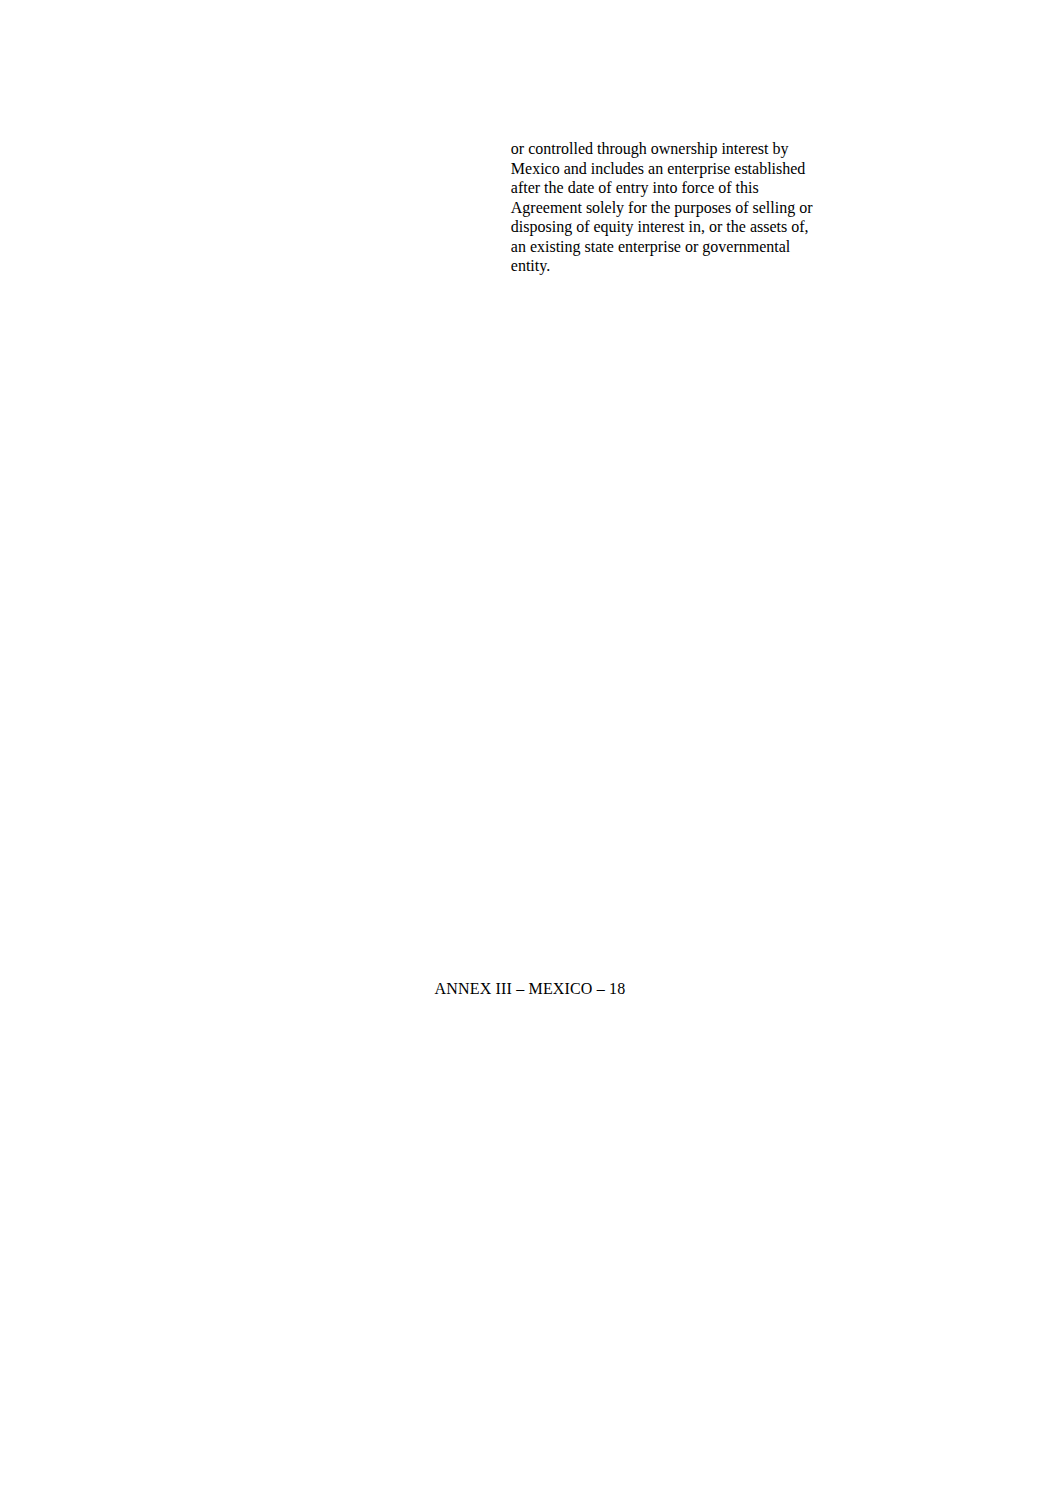or controlled through ownership interest by Mexico and includes an enterprise established after the date of entry into force of this Agreement solely for the purposes of selling or disposing of equity interest in, or the assets of, an existing state enterprise or governmental entity.
ANNEX III – MEXICO – 18